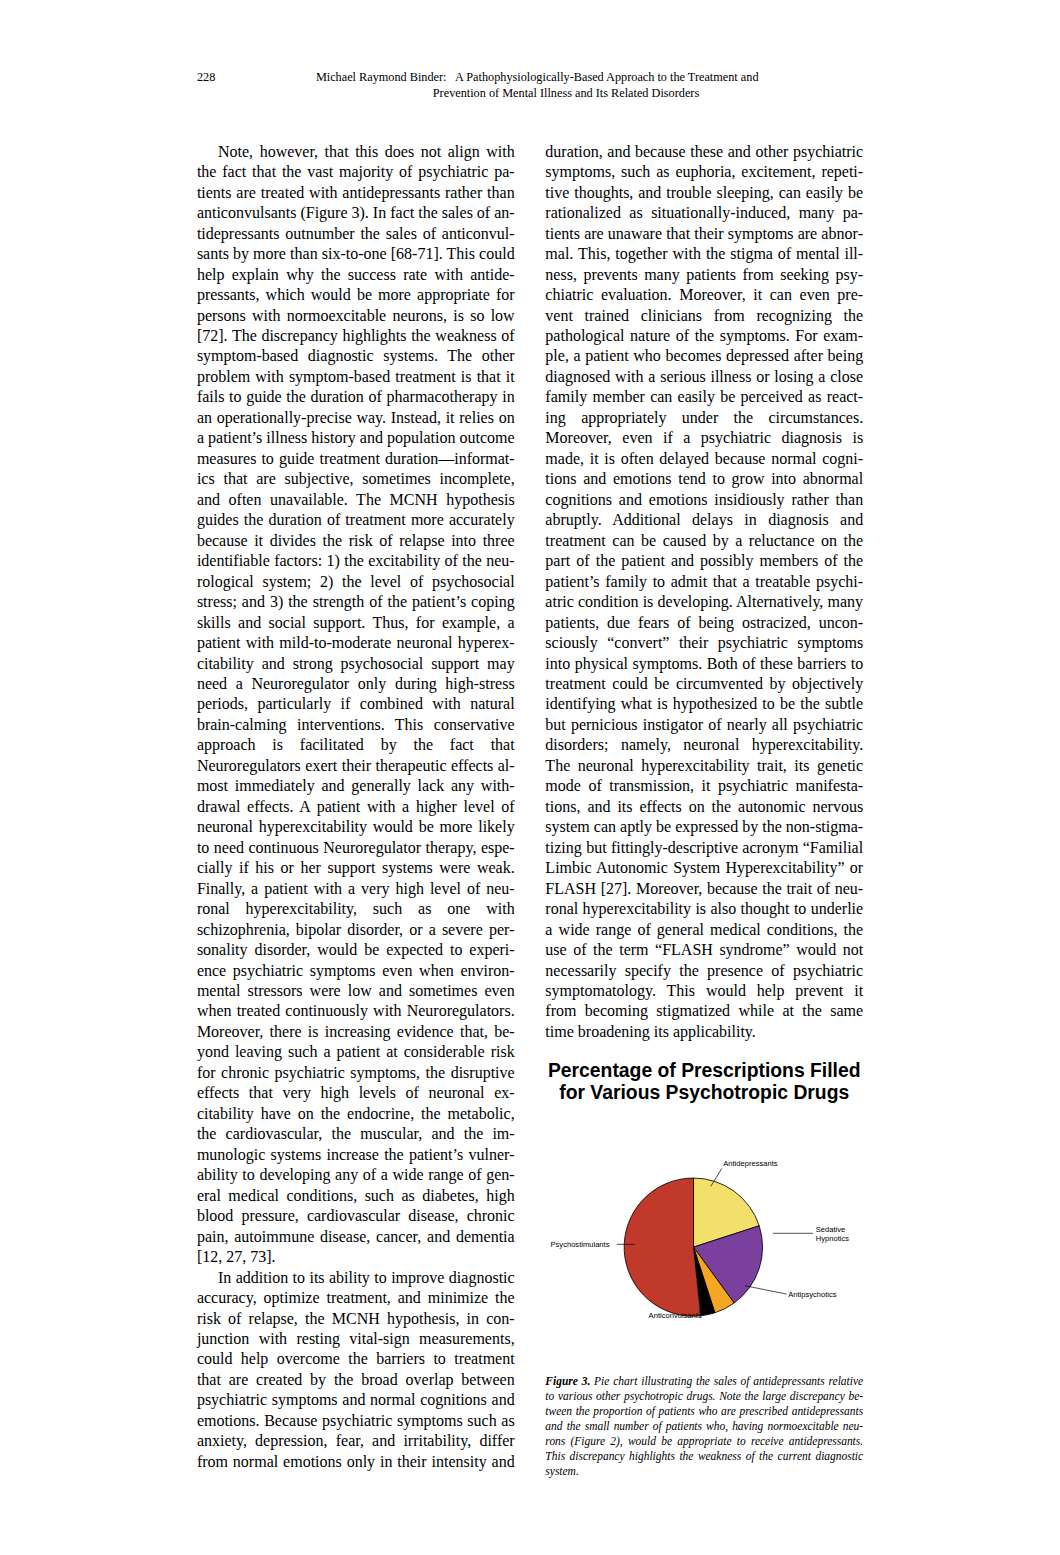228
Michael Raymond Binder: A Pathophysiologically-Based Approach to the Treatment and Prevention of Mental Illness and Its Related Disorders
Note, however, that this does not align with the fact that the vast majority of psychiatric patients are treated with antidepressants rather than anticonvulsants (Figure 3). In fact the sales of antidepressants outnumber the sales of anticonvulsants by more than six-to-one [68-71]. This could help explain why the success rate with antidepressants, which would be more appropriate for persons with normoexcitable neurons, is so low [72]. The discrepancy highlights the weakness of symptom-based diagnostic systems. The other problem with symptom-based treatment is that it fails to guide the duration of pharmacotherapy in an operationally-precise way. Instead, it relies on a patient’s illness history and population outcome measures to guide treatment duration—informatics that are subjective, sometimes incomplete, and often unavailable. The MCNH hypothesis guides the duration of treatment more accurately because it divides the risk of relapse into three identifiable factors: 1) the excitability of the neurological system; 2) the level of psychosocial stress; and 3) the strength of the patient’s coping skills and social support. Thus, for example, a patient with mild-to-moderate neuronal hyperexcitability and strong psychosocial support may need a Neuroregulator only during high-stress periods, particularly if combined with natural brain-calming interventions. This conservative approach is facilitated by the fact that Neuroregulators exert their therapeutic effects almost immediately and generally lack any withdrawal effects. A patient with a higher level of neuronal hyperexcitability would be more likely to need continuous Neuroregulator therapy, especially if his or her support systems were weak. Finally, a patient with a very high level of neuronal hyperexcitability, such as one with schizophrenia, bipolar disorder, or a severe personality disorder, would be expected to experience psychiatric symptoms even when environmental stressors were low and sometimes even when treated continuously with Neuroregulators. Moreover, there is increasing evidence that, beyond leaving such a patient at considerable risk for chronic psychiatric symptoms, the disruptive effects that very high levels of neuronal excitability have on the endocrine, the metabolic, the cardiovascular, the muscular, and the immunologic systems increase the patient’s vulnerability to developing any of a wide range of general medical conditions, such as diabetes, high blood pressure, cardiovascular disease, chronic pain, autoimmune disease, cancer, and dementia [12, 27, 73].
In addition to its ability to improve diagnostic accuracy, optimize treatment, and minimize the risk of relapse, the MCNH hypothesis, in conjunction with resting vital-sign measurements, could help overcome the barriers to treatment that are created by the broad overlap between psychiatric symptoms and normal cognitions and emotions. Because psychiatric symptoms such as anxiety, depression, fear, and irritability, differ from normal emotions only in their intensity and duration, and because these and other psychiatric symptoms, such as euphoria, excitement, repetitive thoughts, and trouble sleeping, can easily be rationalized as situationally-induced, many patients are unaware that their symptoms are abnormal. This, together with the stigma of mental illness, prevents many patients from seeking psychiatric evaluation. Moreover, it can even prevent trained clinicians from recognizing the pathological nature of the symptoms. For example, a patient who becomes depressed after being diagnosed with a serious illness or losing a close family member can easily be perceived as reacting appropriately under the circumstances. Moreover, even if a psychiatric diagnosis is made, it is often delayed because normal cognitions and emotions tend to grow into abnormal cognitions and emotions insidiously rather than abruptly. Additional delays in diagnosis and treatment can be caused by a reluctance on the part of the patient and possibly members of the patient’s family to admit that a treatable psychiatric condition is developing. Alternatively, many patients, due fears of being ostracized, unconsciously “convert” their psychiatric symptoms into physical symptoms. Both of these barriers to treatment could be circumvented by objectively identifying what is hypothesized to be the subtle but pernicious instigator of nearly all psychiatric disorders; namely, neuronal hyperexcitability. The neuronal hyperexcitability trait, its genetic mode of transmission, it psychiatric manifestations, and its effects on the autonomic nervous system can aptly be expressed by the non-stigmatizing but fittingly-descriptive acronym “Familial Limbic Autonomic System Hyperexcitability” or FLASH [27]. Moreover, because the trait of neuronal hyperexcitability is also thought to underlie a wide range of general medical conditions, the use of the term “FLASH syndrome” would not necessarily specify the presence of psychiatric symptomatology. This would help prevent it from becoming stigmatized while at the same time broadening its applicability.
Percentage of Prescriptions Filled
for Various Psychotropic Drugs
Antidepressants Sedative Hypnotics Antipsychotics Anticonvulsants Psychostimulants
Figure 3. Pie chart illustrating the sales of antidepressants relative to various other psychotropic drugs. Note the large discrepancy between the proportion of patients who are prescribed antidepressants and the small number of patients who, having normoexcitable neurons (Figure 2), would be appropriate to receive antidepressants. This discrepancy highlights the weakness of the current diagnostic system.